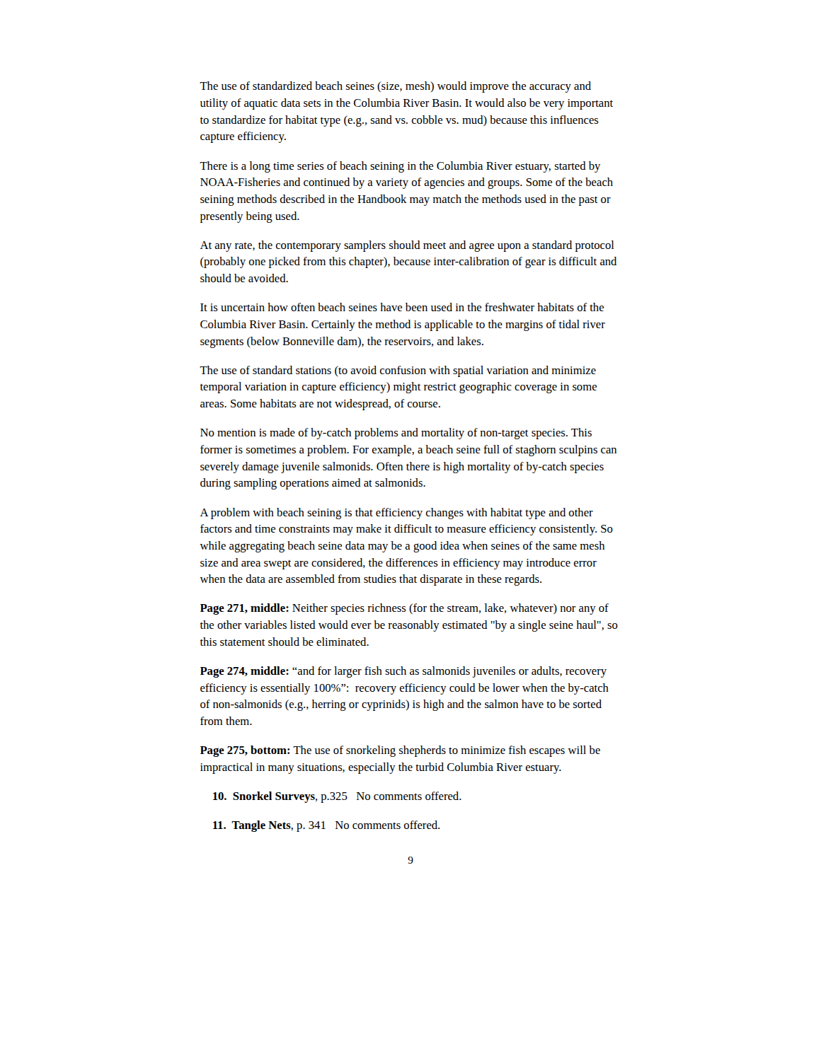The use of standardized beach seines (size, mesh) would improve the accuracy and utility of aquatic data sets in the Columbia River Basin. It would also be very important to standardize for habitat type (e.g., sand vs. cobble vs. mud) because this influences capture efficiency.
There is a long time series of beach seining in the Columbia River estuary, started by NOAA-Fisheries and continued by a variety of agencies and groups. Some of the beach seining methods described in the Handbook may match the methods used in the past or presently being used.
At any rate, the contemporary samplers should meet and agree upon a standard protocol (probably one picked from this chapter), because inter-calibration of gear is difficult and should be avoided.
It is uncertain how often beach seines have been used in the freshwater habitats of the Columbia River Basin. Certainly the method is applicable to the margins of tidal river segments (below Bonneville dam), the reservoirs, and lakes.
The use of standard stations (to avoid confusion with spatial variation and minimize temporal variation in capture efficiency) might restrict geographic coverage in some areas. Some habitats are not widespread, of course.
No mention is made of by-catch problems and mortality of non-target species. This former is sometimes a problem. For example, a beach seine full of staghorn sculpins can severely damage juvenile salmonids. Often there is high mortality of by-catch species during sampling operations aimed at salmonids.
A problem with beach seining is that efficiency changes with habitat type and other factors and time constraints may make it difficult to measure efficiency consistently. So while aggregating beach seine data may be a good idea when seines of the same mesh size and area swept are considered, the differences in efficiency may introduce error when the data are assembled from studies that disparate in these regards.
Page 271, middle: Neither species richness (for the stream, lake, whatever) nor any of the other variables listed would ever be reasonably estimated "by a single seine haul", so this statement should be eliminated.
Page 274, middle: “and for larger fish such as salmonids juveniles or adults, recovery efficiency is essentially 100%”: recovery efficiency could be lower when the by-catch of non-salmonids (e.g., herring or cyprinids) is high and the salmon have to be sorted from them.
Page 275, bottom: The use of snorkeling shepherds to minimize fish escapes will be impractical in many situations, especially the turbid Columbia River estuary.
10. Snorkel Surveys, p.325 No comments offered.
11. Tangle Nets, p. 341 No comments offered.
9